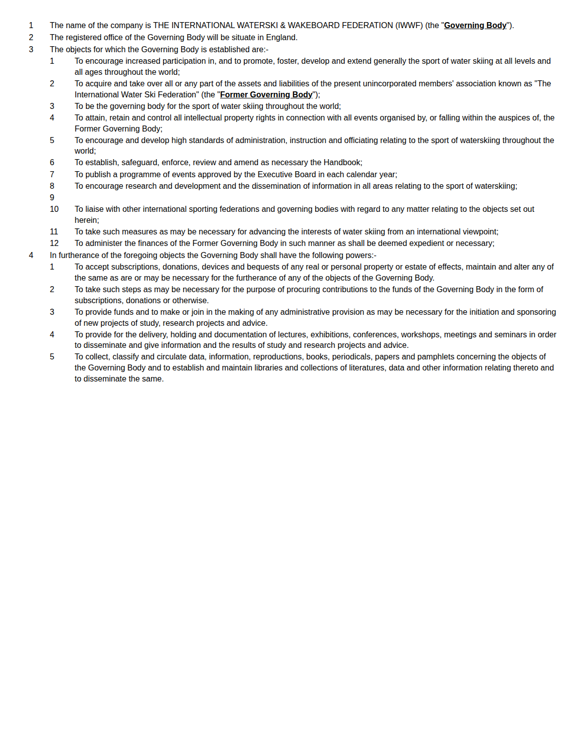The name of the company is THE INTERNATIONAL WATERSKI & WAKEBOARD FEDERATION (IWWF) (the "Governing Body").
The registered office of the Governing Body will be situate in England.
The objects for which the Governing Body is established are:-
To encourage increased participation in, and to promote, foster, develop and extend generally the sport of water skiing at all levels and all ages throughout the world;
To acquire and take over all or any part of the assets and liabilities of the present unincorporated members' association known as "The International Water Ski Federation" (the "Former Governing Body");
To be the governing body for the sport of water skiing throughout the world;
To attain, retain and control all intellectual property rights in connection with all events organised by, or falling within the auspices of, the Former Governing Body;
To encourage and develop high standards of administration, instruction and officiating relating to the sport of waterskiing throughout the world;
To establish, safeguard, enforce, review and amend as necessary the Handbook;
To publish a programme of events approved by the Executive Board in each calendar year;
To encourage research and development and the dissemination of information in all areas relating to the sport of waterskiing;
To liaise with other international sporting federations and governing bodies with regard to any matter relating to the objects set out herein;
To take such measures as may be necessary for advancing the interests of water skiing from an international viewpoint;
To administer the finances of the Former Governing Body in such manner as shall be deemed expedient or necessary;
In furtherance of the foregoing objects the Governing Body shall have the following powers:-
To accept subscriptions, donations, devices and bequests of any real or personal property or estate of effects, maintain and alter any of the same as are or may be necessary for the furtherance of any of the objects of the Governing Body.
To take such steps as may be necessary for the purpose of procuring contributions to the funds of the Governing Body in the form of subscriptions, donations or otherwise.
To provide funds and to make or join in the making of any administrative provision as may be necessary for the initiation and sponsoring of new projects of study, research projects and advice.
To provide for the delivery, holding and documentation of lectures, exhibitions, conferences, workshops, meetings and seminars in order to disseminate and give information and the results of study and research projects and advice.
To collect, classify and circulate data, information, reproductions, books, periodicals, papers and pamphlets concerning the objects of the Governing Body and to establish and maintain libraries and collections of literatures, data and other information relating thereto and to disseminate the same.